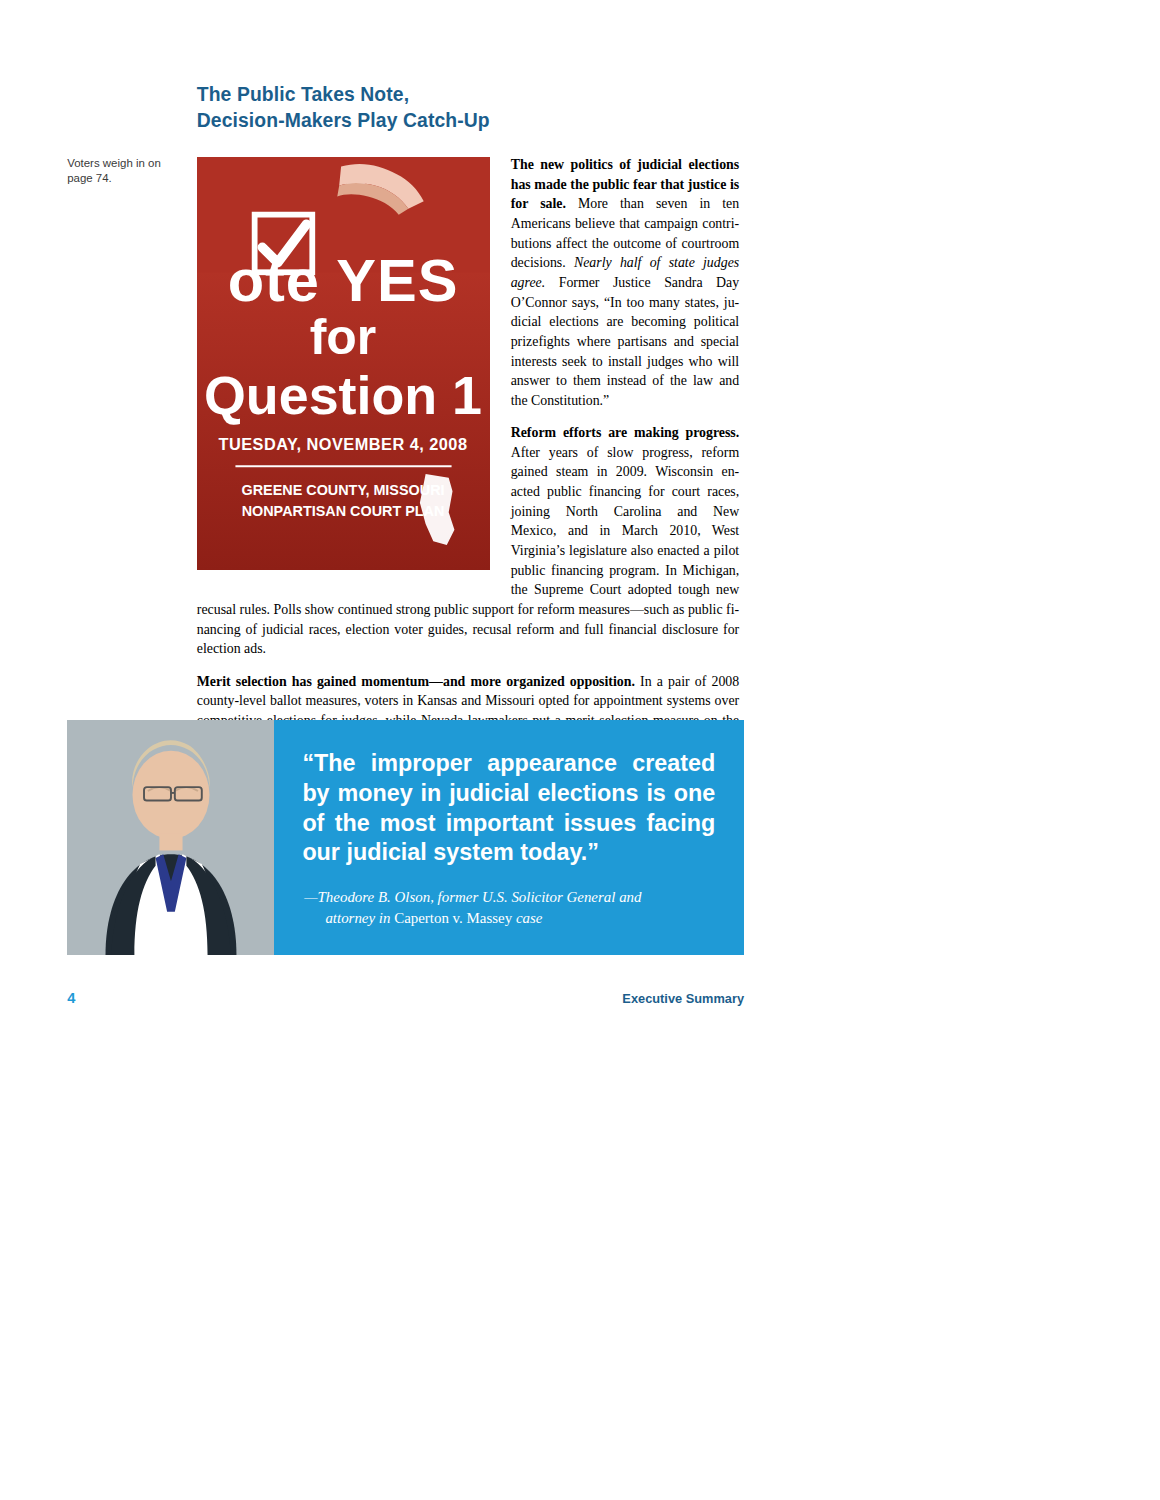The Public Takes Note,
Decision-Makers Play Catch-Up
Voters weigh in on page 74.
The new politics of judicial elections has made the public fear that justice is for sale. More than seven in ten Americans believe that campaign contributions affect the outcome of courtroom decisions. Nearly half of state judges agree. Former Justice Sandra Day O’Connor says, “In too many states, judicial elections are becoming political prizefights where partisans and special interests seek to install judges who will answer to them instead of the law and the Constitution.”
Reform efforts are making progress. After years of slow progress, reform gained steam in 2009. Wisconsin enacted public financing for court races, joining North Carolina and New Mexico, and in March 2010, West Virginia’s legislature also enacted a pilot public financing program. In Michigan, the Supreme Court adopted tough new recusal rules. Polls show continued strong public support for reform measures—such as public financing of judicial races, election voter guides, recusal reform and full financial disclosure for election ads.
Merit selection has gained momentum—and more organized opposition. In a pair of 2008 county-level ballot measures, voters in Kansas and Missouri opted for appointment systems over competitive elections for judges, while Nevada lawmakers put a merit selection measure on the 2010 ballot. Meanwhile, a cadre of groups has organized to challenge merit selection systems in several states. And in a significant revisiting of its position, the U.S. Chamber of Commerce cited one model of merit selection as fair and compatible with business interests.
“The improper appearance created by money in judicial elections is one of the most important issues facing our judicial system today.”
—Theodore B. Olson, former U.S. Solicitor General andattorney in Caperton v. Massey case
4
Executive Summary